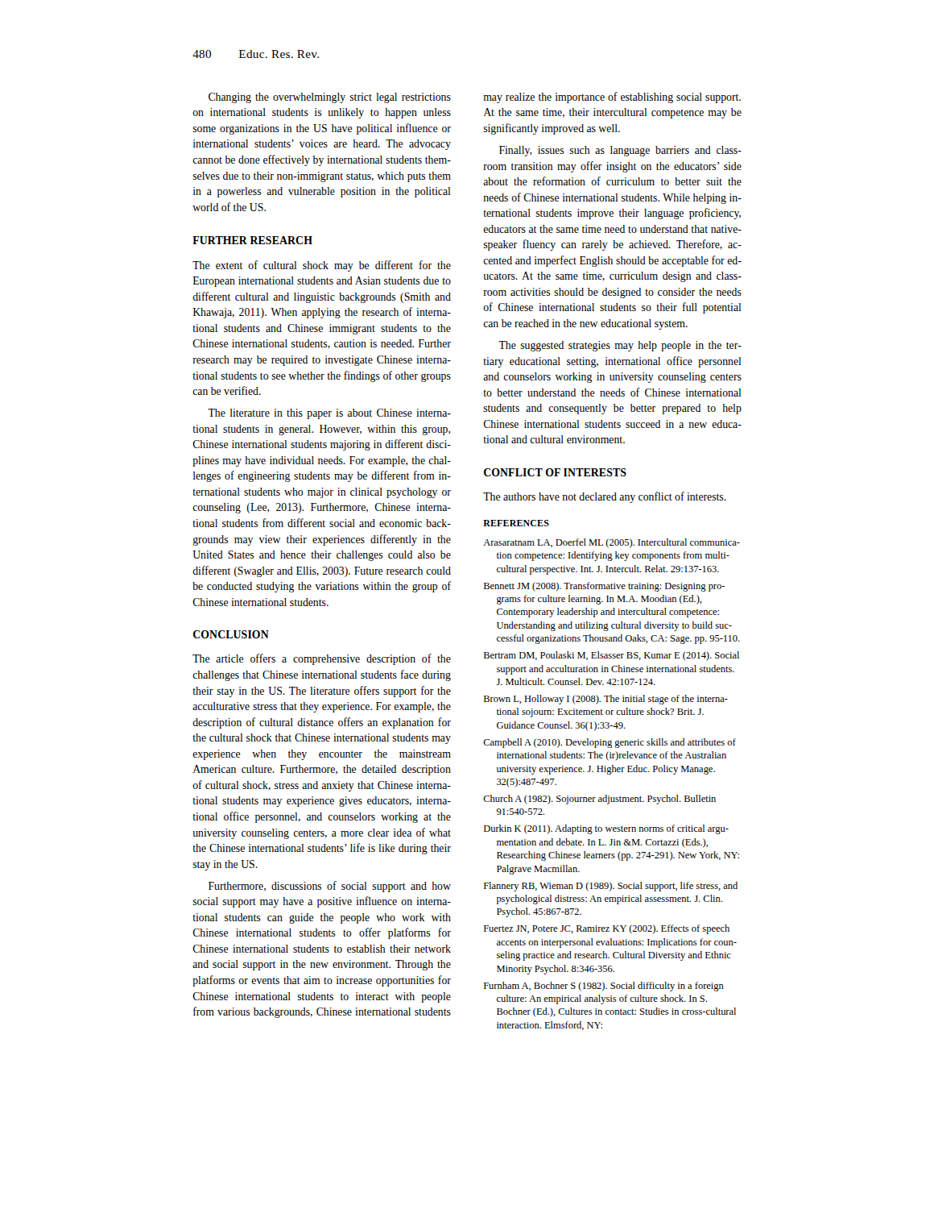480 Educ. Res. Rev.
Changing the overwhelmingly strict legal restrictions on international students is unlikely to happen unless some organizations in the US have political influence or international students’ voices are heard. The advocacy cannot be done effectively by international students themselves due to their non-immigrant status, which puts them in a powerless and vulnerable position in the political world of the US.
Further Research
The extent of cultural shock may be different for the European international students and Asian students due to different cultural and linguistic backgrounds (Smith and Khawaja, 2011). When applying the research of international students and Chinese immigrant students to the Chinese international students, caution is needed. Further research may be required to investigate Chinese international students to see whether the findings of other groups can be verified.
The literature in this paper is about Chinese international students in general. However, within this group, Chinese international students majoring in different disciplines may have individual needs. For example, the challenges of engineering students may be different from international students who major in clinical psychology or counseling (Lee, 2013). Furthermore, Chinese international students from different social and economic backgrounds may view their experiences differently in the United States and hence their challenges could also be different (Swagler and Ellis, 2003). Future research could be conducted studying the variations within the group of Chinese international students.
Conclusion
The article offers a comprehensive description of the challenges that Chinese international students face during their stay in the US. The literature offers support for the acculturative stress that they experience. For example, the description of cultural distance offers an explanation for the cultural shock that Chinese international students may experience when they encounter the mainstream American culture. Furthermore, the detailed description of cultural shock, stress and anxiety that Chinese international students may experience gives educators, international office personnel, and counselors working at the university counseling centers, a more clear idea of what the Chinese international students’ life is like during their stay in the US.
Furthermore, discussions of social support and how social support may have a positive influence on international students can guide the people who work with Chinese international students to offer platforms for Chinese international students to establish their network and social support in the new environment. Through the platforms or events that aim to increase opportunities for Chinese international students to interact with people from various backgrounds, Chinese international students may realize the importance of establishing social support. At the same time, their intercultural competence may be significantly improved as well.
Finally, issues such as language barriers and classroom transition may offer insight on the educators’ side about the reformation of curriculum to better suit the needs of Chinese international students. While helping international students improve their language proficiency, educators at the same time need to understand that native-speaker fluency can rarely be achieved. Therefore, accented and imperfect English should be acceptable for educators. At the same time, curriculum design and classroom activities should be designed to consider the needs of Chinese international students so their full potential can be reached in the new educational system.
The suggested strategies may help people in the tertiary educational setting, international office personnel and counselors working in university counseling centers to better understand the needs of Chinese international students and consequently be better prepared to help Chinese international students succeed in a new educational and cultural environment.
Conflict of Interests
The authors have not declared any conflict of interests.
References
Arasaratnam LA, Doerfel ML (2005). Intercultural communication competence: Identifying key components from multicultural perspective. Int. J. Intercult. Relat. 29:137-163.
Bennett JM (2008). Transformative training: Designing programs for culture learning. In M.A. Moodian (Ed.), Contemporary leadership and intercultural competence: Understanding and utilizing cultural diversity to build successful organizations Thousand Oaks, CA: Sage. pp. 95-110.
Bertram DM, Poulaski M, Elsasser BS, Kumar E (2014). Social support and acculturation in Chinese international students. J. Multicult. Counsel. Dev. 42:107-124.
Brown L, Holloway I (2008). The initial stage of the international sojourn: Excitement or culture shock? Brit. J. Guidance Counsel. 36(1):33-49.
Campbell A (2010). Developing generic skills and attributes of international students: The (ir)relevance of the Australian university experience. J. Higher Educ. Policy Manage. 32(5):487-497.
Church A (1982). Sojourner adjustment. Psychol. Bulletin 91:540-572.
Durkin K (2011). Adapting to western norms of critical argumentation and debate. In L. Jin &M. Cortazzi (Eds.), Researching Chinese learners (pp. 274-291). New York, NY: Palgrave Macmillan.
Flannery RB, Wieman D (1989). Social support, life stress, and psychological distress: An empirical assessment. J. Clin. Psychol. 45:867-872.
Fuertez JN, Potere JC, Ramirez KY (2002). Effects of speech accents on interpersonal evaluations: Implications for counseling practice and research. Cultural Diversity and Ethnic Minority Psychol. 8:346-356.
Furnham A, Bochner S (1982). Social difficulty in a foreign culture: An empirical analysis of culture shock. In S. Bochner (Ed.), Cultures in contact: Studies in cross-cultural interaction. Elmsford, NY: